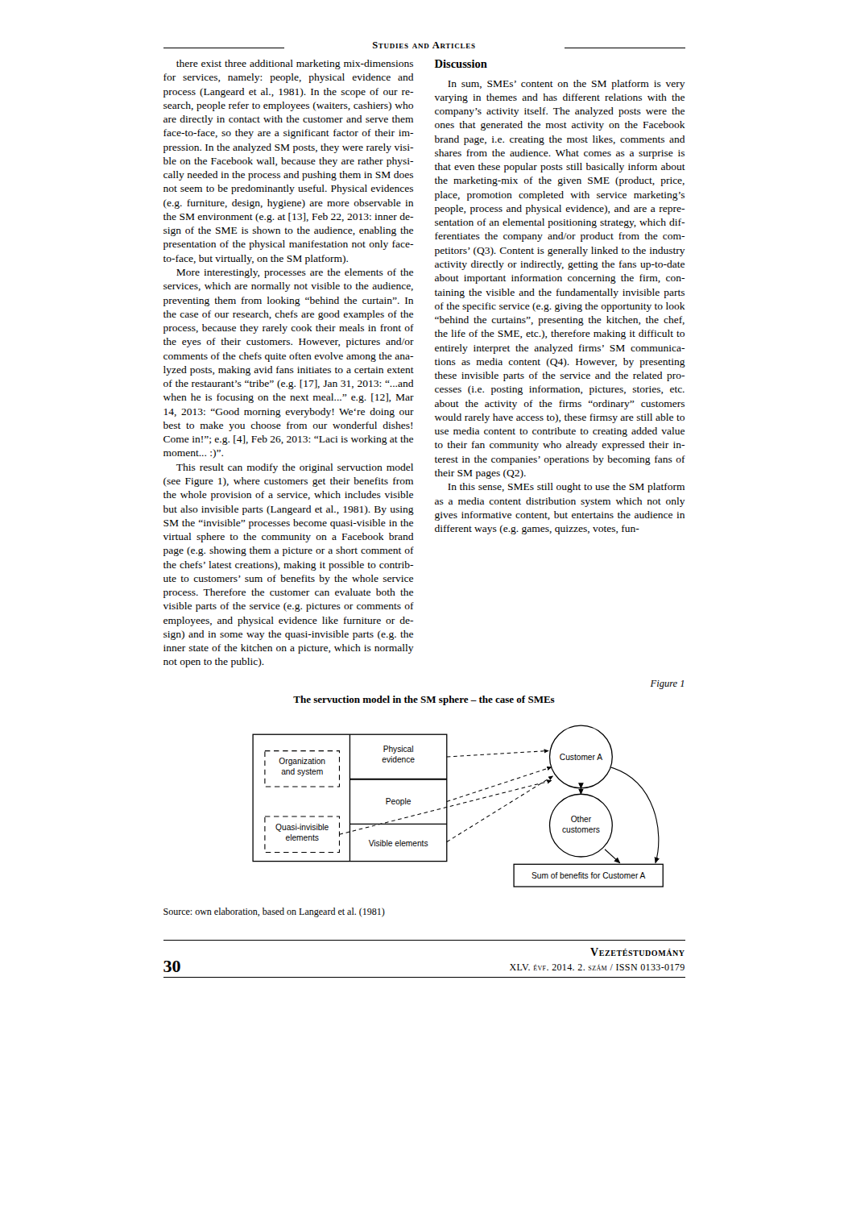Studies and Articles
there exist three additional marketing mix-dimensions for services, namely: people, physical evidence and process (Langeard et al., 1981). In the scope of our research, people refer to employees (waiters, cashiers) who are directly in contact with the customer and serve them face-to-face, so they are a significant factor of their impression. In the analyzed SM posts, they were rarely visible on the Facebook wall, because they are rather physically needed in the process and pushing them in SM does not seem to be predominantly useful. Physical evidences (e.g. furniture, design, hygiene) are more observable in the SM environment (e.g. at [13], Feb 22, 2013: inner design of the SME is shown to the audience, enabling the presentation of the physical manifestation not only face-to-face, but virtually, on the SM platform).
More interestingly, processes are the elements of the services, which are normally not visible to the audience, preventing them from looking “behind the curtain”. In the case of our research, chefs are good examples of the process, because they rarely cook their meals in front of the eyes of their customers. However, pictures and/or comments of the chefs quite often evolve among the analyzed posts, making avid fans initiates to a certain extent of the restaurant’s “tribe” (e.g. [17], Jan 31, 2013: “...and when he is focusing on the next meal...” e.g. [12], Mar 14, 2013: “Good morning everybody! We‘re doing our best to make you choose from our wonderful dishes! Come in!”; e.g. [4], Feb 26, 2013: “Laci is working at the moment... :)”.
This result can modify the original servuction model (see Figure 1), where customers get their benefits from the whole provision of a service, which includes visible but also invisible parts (Langeard et al., 1981). By using SM the “invisible” processes become quasi-visible in the virtual sphere to the community on a Facebook brand page (e.g. showing them a picture or a short comment of the chefs’ latest creations), making it possible to contribute to customers’ sum of benefits by the whole service process. Therefore the customer can evaluate both the visible parts of the service (e.g. pictures or comments of employees, and physical evidence like furniture or design) and in some way the quasi-invisible parts (e.g. the inner state of the kitchen on a picture, which is normally not open to the public).
Discussion
In sum, SMEs’ content on the SM platform is very varying in themes and has different relations with the company’s activity itself. The analyzed posts were the ones that generated the most activity on the Facebook brand page, i.e. creating the most likes, comments and shares from the audience. What comes as a surprise is that even these popular posts still basically inform about the marketing-mix of the given SME (product, price, place, promotion completed with service marketing’s people, process and physical evidence), and are a representation of an elemental positioning strategy, which differentiates the company and/or product from the competitors’ (Q3). Content is generally linked to the industry activity directly or indirectly, getting the fans up-to-date about important information concerning the firm, containing the visible and the fundamentally invisible parts of the specific service (e.g. giving the opportunity to look “behind the curtains”, presenting the kitchen, the chef, the life of the SME, etc.), therefore making it difficult to entirely interpret the analyzed firms’ SM communications as media content (Q4). However, by presenting these invisible parts of the service and the related processes (i.e. posting information, pictures, stories, etc. about the activity of the firms “ordinary” customers would rarely have access to), these firmsy are still able to use media content to contribute to creating added value to their fan community who already expressed their interest in the companies’ operations by becoming fans of their SM pages (Q2).
In this sense, SMEs still ought to use the SM platform as a media content distribution system which not only gives informative content, but entertains the audience in different ways (e.g. games, quizzes, votes, fun-
Figure 1
The servuction model in the SM sphere – the case of SMEs
Organization and system Quasi-invisible elements Physical evidence People Visible elements Customer A Other customers Sum of benefits for Customer A
Source: own elaboration, based on Langeard et al. (1981)
Vezetéstudomány
XLV. évf. 2014. 2. szám / ISSN 0133-0179
30